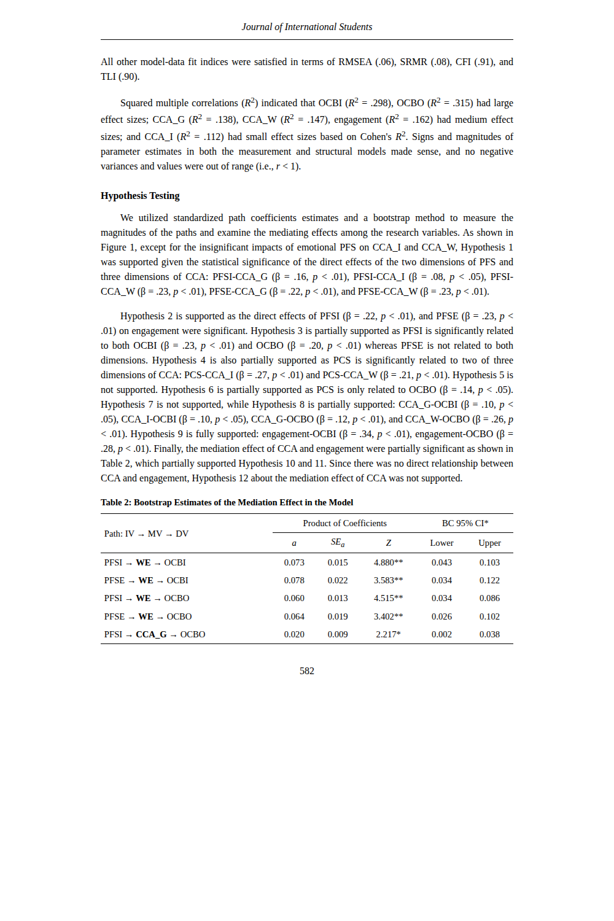Journal of International Students
All other model-data fit indices were satisfied in terms of RMSEA (.06), SRMR (.08), CFI (.91), and TLI (.90).
Squared multiple correlations (R2) indicated that OCBI (R2 = .298), OCBO (R2 = .315) had large effect sizes; CCA_G (R2 = .138), CCA_W (R2 = .147), engagement (R2 = .162) had medium effect sizes; and CCA_I (R2 = .112) had small effect sizes based on Cohen's R2. Signs and magnitudes of parameter estimates in both the measurement and structural models made sense, and no negative variances and values were out of range (i.e., r < 1).
Hypothesis Testing
We utilized standardized path coefficients estimates and a bootstrap method to measure the magnitudes of the paths and examine the mediating effects among the research variables. As shown in Figure 1, except for the insignificant impacts of emotional PFS on CCA_I and CCA_W, Hypothesis 1 was supported given the statistical significance of the direct effects of the two dimensions of PFS and three dimensions of CCA: PFSI-CCA_G (β = .16, p < .01), PFSI-CCA_I (β = .08, p < .05), PFSI-CCA_W (β = .23, p < .01), PFSE-CCA_G (β = .22, p < .01), and PFSE-CCA_W (β = .23, p < .01).
Hypothesis 2 is supported as the direct effects of PFSI (β = .22, p < .01), and PFSE (β = .23, p < .01) on engagement were significant. Hypothesis 3 is partially supported as PFSI is significantly related to both OCBI (β = .23, p < .01) and OCBO (β = .20, p < .01) whereas PFSE is not related to both dimensions. Hypothesis 4 is also partially supported as PCS is significantly related to two of three dimensions of CCA: PCS-CCA_I (β = .27, p < .01) and PCS-CCA_W (β = .21, p < .01). Hypothesis 5 is not supported. Hypothesis 6 is partially supported as PCS is only related to OCBO (β = .14, p < .05). Hypothesis 7 is not supported, while Hypothesis 8 is partially supported: CCA_G-OCBI (β = .10, p < .05), CCA_I-OCBI (β = .10, p < .05), CCA_G-OCBO (β = .12, p < .01), and CCA_W-OCBO (β = .26, p < .01). Hypothesis 9 is fully supported: engagement-OCBI (β = .34, p < .01), engagement-OCBO (β = .28, p < .01). Finally, the mediation effect of CCA and engagement were partially significant as shown in Table 2, which partially supported Hypothesis 10 and 11. Since there was no direct relationship between CCA and engagement, Hypothesis 12 about the mediation effect of CCA was not supported.
Table 2: Bootstrap Estimates of the Mediation Effect in the Model
| Path: IV MV DV | Product of Coefficients | BC 95% CI* |
| --- | --- | --- |
| a | SE a | Z | Lower | Upper |
| PFSI WE OCBI | 0.073 | 0.015 | 4.880** | 0.043 | 0.103 |
| PFSE WE OCBI | 0.078 | 0.022 | 3.583** | 0.034 | 0.122 |
| PFSI WE OCBO | 0.060 | 0.013 | 4.515** | 0.034 | 0.086 |
| PFSE WE OCBO | 0.064 | 0.019 | 3.402** | 0.026 | 0.102 |
| PFSI CCA_G OCBO | 0.020 | 0.009 | 2.217* | 0.002 | 0.038 |
582